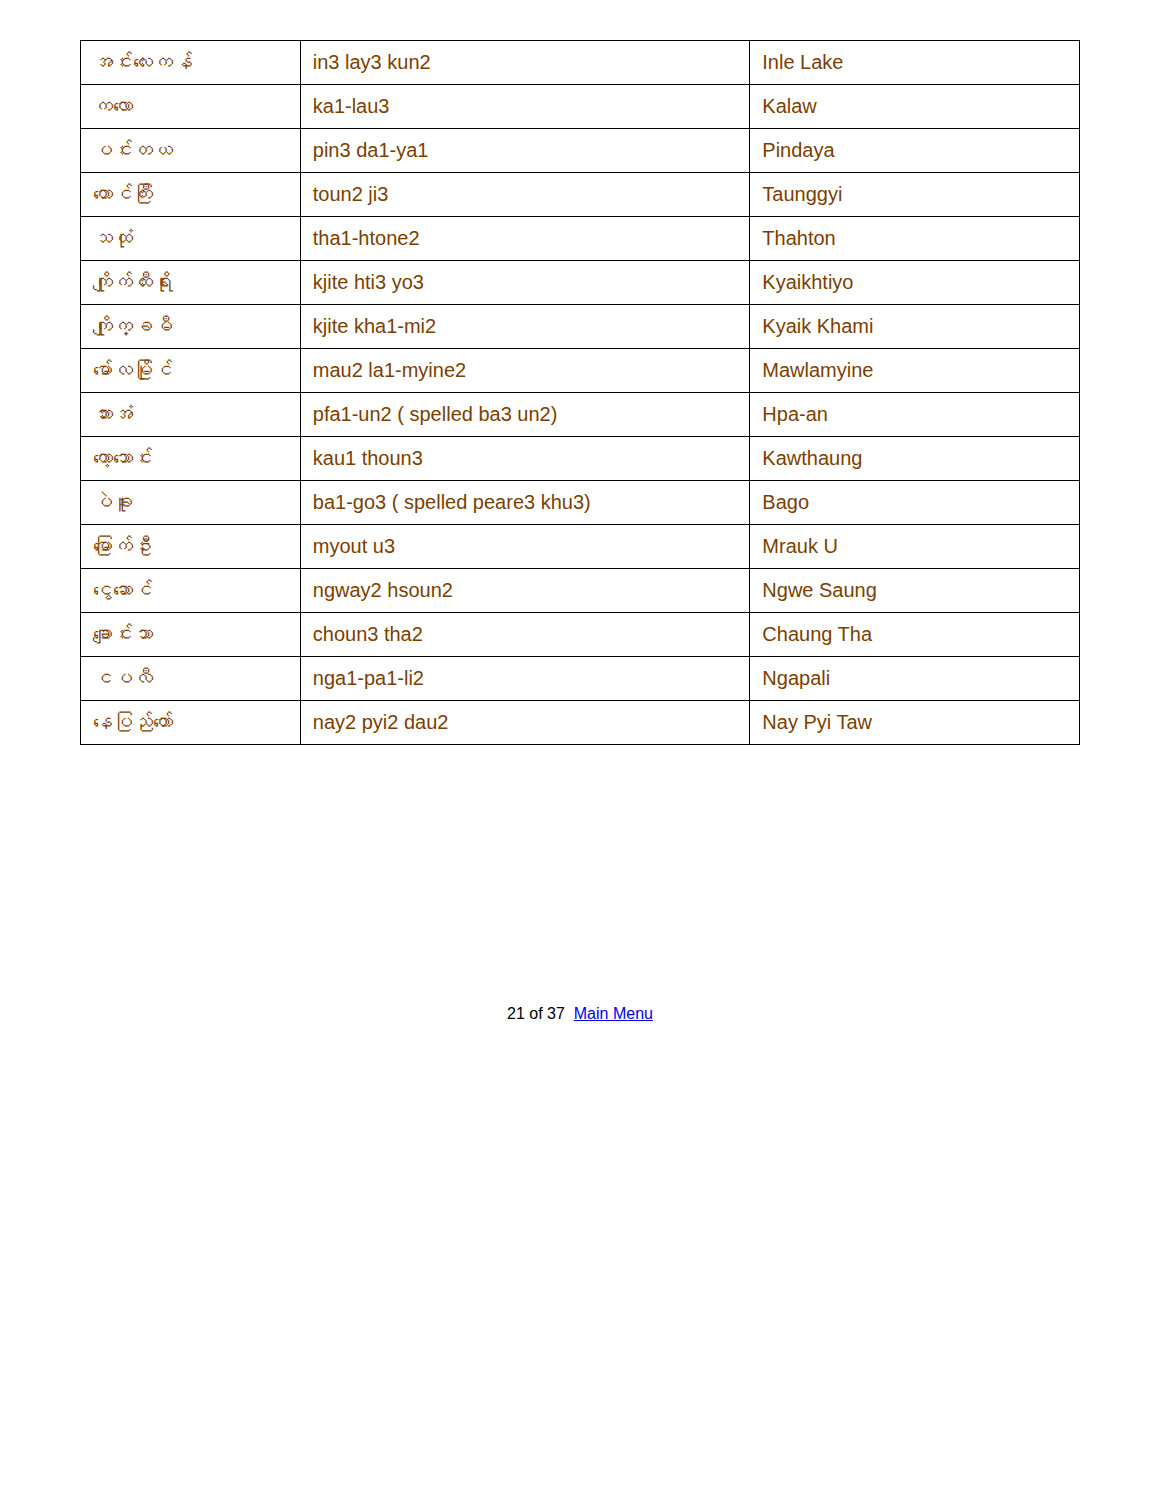| အင်းလေးကန် | in3 lay3 kun2 | Inle Lake |
| ကလော | ka1-lau3 | Kalaw |
| ပင်းတယ | pin3 da1-ya1 | Pindaya |
| တောင်ကြီး | toun2 ji3 | Taunggyi |
| သထုံ | tha1-htone2 | Thahton |
| ကျိုက်ထီးရိုး | kjite hti3 yo3 | Kyaikhtiyo |
| ကျိုက္ခမီ | kjite kha1-mi2 | Kyaik Khami |
| မော်လမြိုင် | mau2 la1-myine2 | Mawlamyine |
| ဘားအံ | pfa1-un2 ( spelled ba3 un2) | Hpa-an |
| ကော့သောင်း | kau1 thoun3 | Kawthaung |
| ပဲခူး | ba1-go3 ( spelled peare3 khu3) | Bago |
| မြောက်ဦး | myout u3 | Mrauk U |
| ငွေဆောင် | ngway2 hsoun2 | Ngwe Saung |
| ချောင်းသာ | choun3 tha2 | Chaung Tha |
| ငပလီ | nga1-pa1-li2 | Ngapali |
| နေပြည်တော် | nay2 pyi2 dau2 | Nay Pyi Taw |
21 of 37 Main Menu